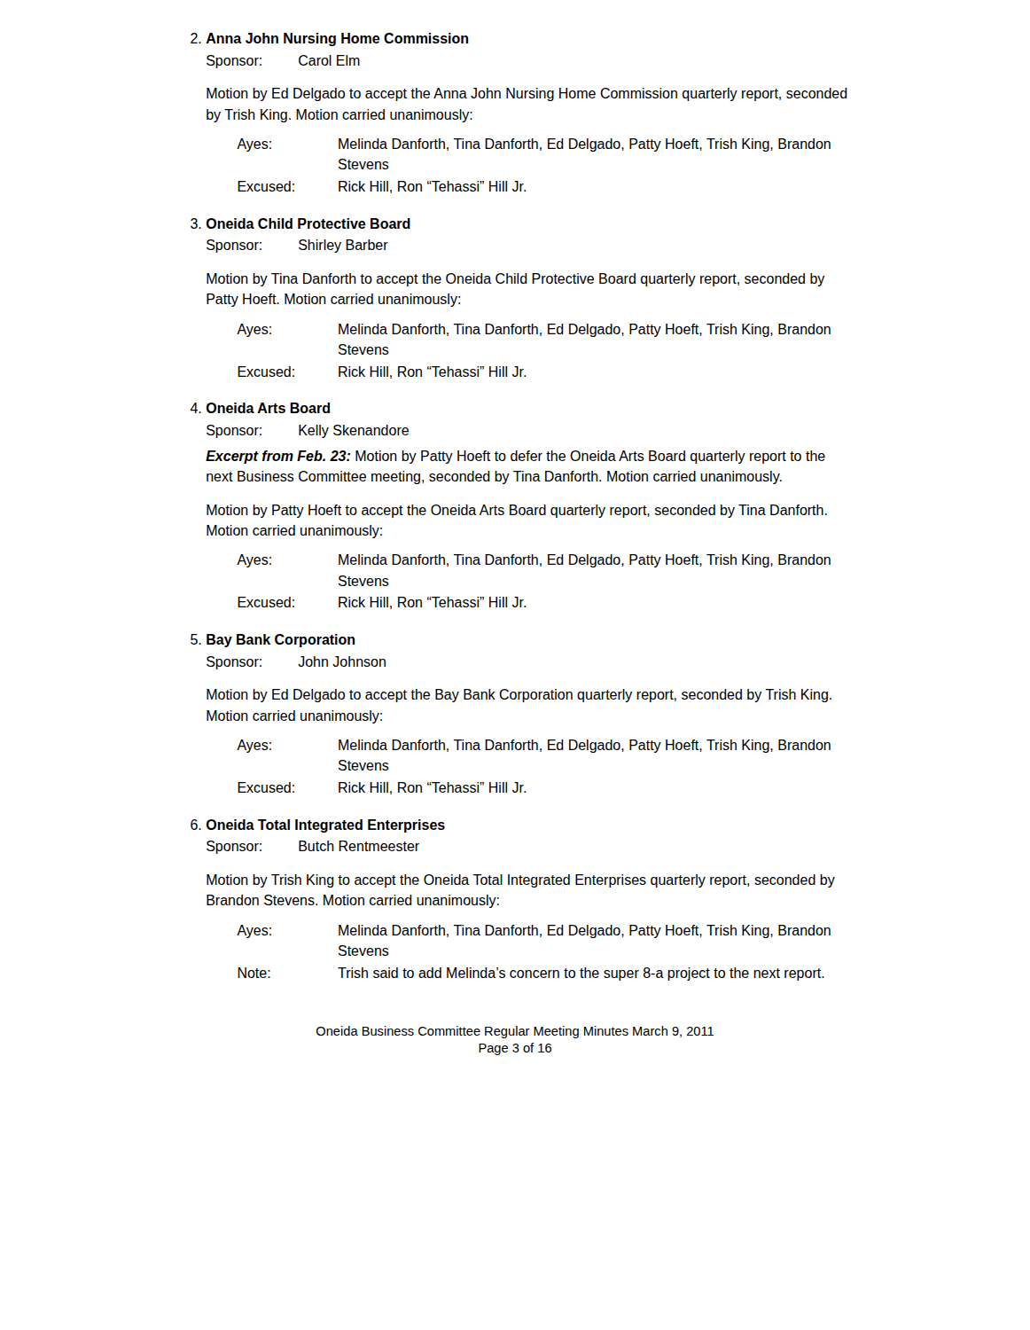Anna John Nursing Home Commission
Sponsor: Carol Elm
Motion by Ed Delgado to accept the Anna John Nursing Home Commission quarterly report, seconded by Trish King. Motion carried unanimously:
| Ayes: | Melinda Danforth, Tina Danforth, Ed Delgado, Patty Hoeft, Trish King, Brandon Stevens |
| Excused: | Rick Hill, Ron “Tehassi” Hill Jr. |
Oneida Child Protective Board
Sponsor: Shirley Barber
Motion by Tina Danforth to accept the Oneida Child Protective Board quarterly report, seconded by Patty Hoeft. Motion carried unanimously:
| Ayes: | Melinda Danforth, Tina Danforth, Ed Delgado, Patty Hoeft, Trish King, Brandon Stevens |
| Excused: | Rick Hill, Ron “Tehassi” Hill Jr. |
Oneida Arts Board
Sponsor: Kelly Skenandore
Excerpt from Feb. 23: Motion by Patty Hoeft to defer the Oneida Arts Board quarterly report to the next Business Committee meeting, seconded by Tina Danforth. Motion carried unanimously.
Motion by Patty Hoeft to accept the Oneida Arts Board quarterly report, seconded by Tina Danforth. Motion carried unanimously:
| Ayes: | Melinda Danforth, Tina Danforth, Ed Delgado, Patty Hoeft, Trish King, Brandon Stevens |
| Excused: | Rick Hill, Ron “Tehassi” Hill Jr. |
Bay Bank Corporation
Sponsor: John Johnson
Motion by Ed Delgado to accept the Bay Bank Corporation quarterly report, seconded by Trish King. Motion carried unanimously:
| Ayes: | Melinda Danforth, Tina Danforth, Ed Delgado, Patty Hoeft, Trish King, Brandon Stevens |
| Excused: | Rick Hill, Ron “Tehassi” Hill Jr. |
Oneida Total Integrated Enterprises
Sponsor: Butch Rentmeester
Motion by Trish King to accept the Oneida Total Integrated Enterprises quarterly report, seconded by Brandon Stevens. Motion carried unanimously:
| Ayes: | Melinda Danforth, Tina Danforth, Ed Delgado, Patty Hoeft, Trish King, Brandon Stevens |
| Note: | Trish said to add Melinda’s concern to the super 8-a project to the next report. |
Oneida Business Committee Regular Meeting Minutes March 9, 2011
Page 3 of 16